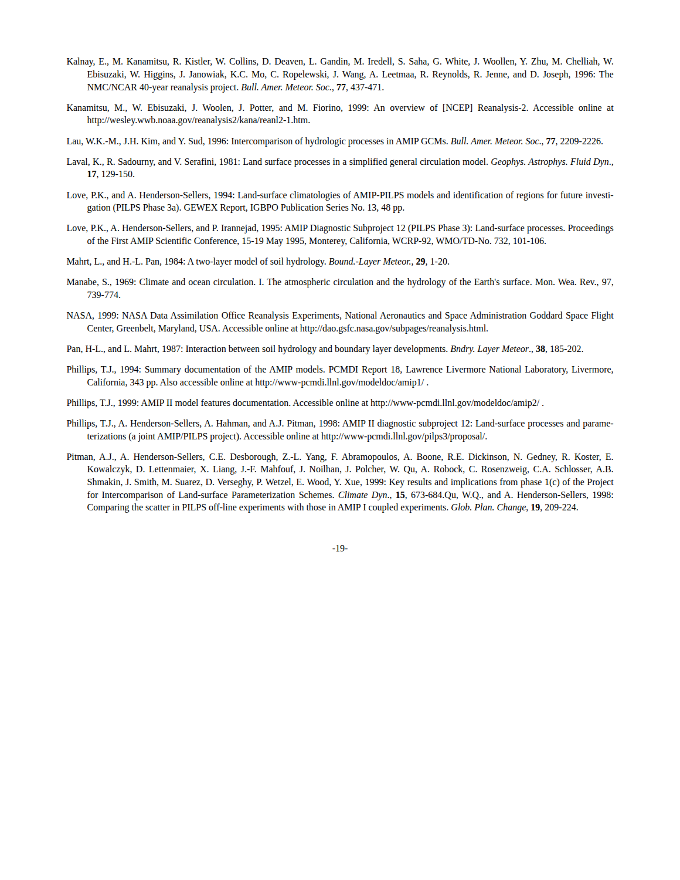Kalnay, E., M. Kanamitsu, R. Kistler, W. Collins, D. Deaven, L. Gandin, M. Iredell, S. Saha, G. White, J. Woollen, Y. Zhu, M. Chelliah, W. Ebisuzaki, W. Higgins, J. Janowiak, K.C. Mo, C. Ropelewski, J. Wang, A. Leetmaa, R. Reynolds, R. Jenne, and D. Joseph, 1996: The NMC/NCAR 40-year reanalysis project. Bull. Amer. Meteor. Soc., 77, 437-471.
Kanamitsu, M., W. Ebisuzaki, J. Woolen, J. Potter, and M. Fiorino, 1999: An overview of [NCEP] Reanalysis-2. Accessible online at http://wesley.wwb.noaa.gov/reanalysis2/kana/reanl2-1.htm.
Lau, W.K.-M., J.H. Kim, and Y. Sud, 1996: Intercomparison of hydrologic processes in AMIP GCMs. Bull. Amer. Meteor. Soc., 77, 2209-2226.
Laval, K., R. Sadourny, and V. Serafini, 1981: Land surface processes in a simplified general circulation model. Geophys. Astrophys. Fluid Dyn., 17, 129-150.
Love, P.K., and A. Henderson-Sellers, 1994: Land-surface climatologies of AMIP-PILPS models and identification of regions for future investigation (PILPS Phase 3a). GEWEX Report, IGBPO Publication Series No. 13, 48 pp.
Love, P.K., A. Henderson-Sellers, and P. Irannejad, 1995: AMIP Diagnostic Subproject 12 (PILPS Phase 3): Land-surface processes. Proceedings of the First AMIP Scientific Conference, 15-19 May 1995, Monterey, California, WCRP-92, WMO/TD-No. 732, 101-106.
Mahrt, L., and H.-L. Pan, 1984: A two-layer model of soil hydrology. Bound.-Layer Meteor., 29, 1-20.
Manabe, S., 1969: Climate and ocean circulation. I. The atmospheric circulation and the hydrology of the Earth's surface. Mon. Wea. Rev., 97, 739-774.
NASA, 1999: NASA Data Assimilation Office Reanalysis Experiments, National Aeronautics and Space Administration Goddard Space Flight Center, Greenbelt, Maryland, USA. Accessible online at http://dao.gsfc.nasa.gov/subpages/reanalysis.html.
Pan, H-L., and L. Mahrt, 1987: Interaction between soil hydrology and boundary layer developments. Bndry. Layer Meteor., 38, 185-202.
Phillips, T.J., 1994: Summary documentation of the AMIP models. PCMDI Report 18, Lawrence Livermore National Laboratory, Livermore, California, 343 pp. Also accessible online at http://www-pcmdi.llnl.gov/modeldoc/amip1/ .
Phillips, T.J., 1999: AMIP II model features documentation. Accessible online at http://www-pcmdi.llnl.gov/modeldoc/amip2/ .
Phillips, T.J., A. Henderson-Sellers, A. Hahman, and A.J. Pitman, 1998: AMIP II diagnostic subproject 12: Land-surface processes and parameterizations (a joint AMIP/PILPS project). Accessible online at http://www-pcmdi.llnl.gov/pilps3/proposal/.
Pitman, A.J., A. Henderson-Sellers, C.E. Desborough, Z.-L. Yang, F. Abramopoulos, A. Boone, R.E. Dickinson, N. Gedney, R. Koster, E. Kowalczyk, D. Lettenmaier, X. Liang, J.-F. Mahfouf, J. Noilhan, J. Polcher, W. Qu, A. Robock, C. Rosenzweig, C.A. Schlosser, A.B. Shmakin, J. Smith, M. Suarez, D. Verseghy, P. Wetzel, E. Wood, Y. Xue, 1999: Key results and implications from phase 1(c) of the Project for Intercomparison of Land-surface Parameterization Schemes. Climate Dyn., 15, 673-684.Qu, W.Q., and A. Henderson-Sellers, 1998: Comparing the scatter in PILPS off-line experiments with those in AMIP I coupled experiments. Glob. Plan. Change, 19, 209-224.
-19-